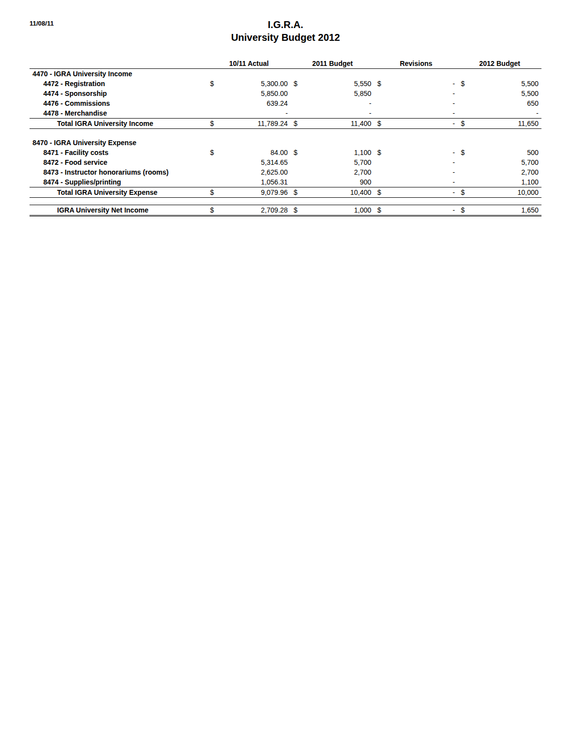11/08/11
I.G.R.A.
University Budget 2012
| | 10/11 Actual | 2011 Budget | Revisions | 2012 Budget |
| --- | --- | --- | --- | --- |
| 4470 - IGRA University Income | |
| 4472 - Registration | $ | 5,300.00 | $ | 5,550 | $ | - | $ | 5,500 |
| 4474 - Sponsorship | | 5,850.00 | | 5,850 | | - | | 5,500 |
| 4476 - Commissions | | 639.24 | | - | | - | | 650 |
| 4478 - Merchandise | | - | | - | | - | | - |
| Total IGRA University Income | $ | 11,789.24 | $ | 11,400 | $ | - | $ | 11,650 |
| 8470 - IGRA University Expense | |
| 8471 - Facility costs | $ | 84.00 | $ | 1,100 | $ | - | $ | 500 |
| 8472 - Food service | | 5,314.65 | | 5,700 | | - | | 5,700 |
| 8473 - Instructor honorariums (rooms) | | 2,625.00 | | 2,700 | | - | | 2,700 |
| 8474 - Supplies/printing | | 1,056.31 | | 900 | | - | | 1,100 |
| Total IGRA University Expense | $ | 9,079.96 | $ | 10,400 | $ | - | $ | 10,000 |
| IGRA University Net Income | $ | 2,709.28 | $ | 1,000 | $ | - | $ | 1,650 |